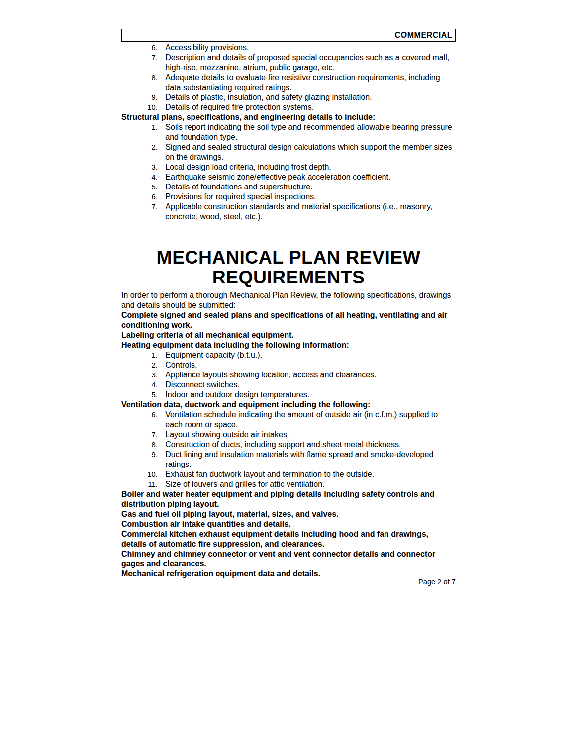COMMERCIAL
Accessibility provisions.
Description and details of proposed special occupancies such as a covered mall, high-rise, mezzanine, atrium, public garage, etc.
Adequate details to evaluate fire resistive construction requirements, including data substantiating required ratings.
Details of plastic, insulation, and safety glazing installation.
Details of required fire protection systems.
Structural plans, specifications, and engineering details to include:
Soils report indicating the soil type and recommended allowable bearing pressure and foundation type.
Signed and sealed structural design calculations which support the member sizes on the drawings.
Local design load criteria, including frost depth.
Earthquake seismic zone/effective peak acceleration coefficient.
Details of foundations and superstructure.
Provisions for required special inspections.
Applicable construction standards and material specifications (i.e., masonry, concrete, wood, steel, etc.).
MECHANICAL PLAN REVIEW
REQUIREMENTS
In order to perform a thorough Mechanical Plan Review, the following specifications, drawings and details should be submitted:
Complete signed and sealed plans and specifications of all heating, ventilating and air conditioning work.
Labeling criteria of all mechanical equipment.
Heating equipment data including the following information:
Equipment capacity (b.t.u.).
Controls.
Appliance layouts showing location, access and clearances.
Disconnect switches.
Indoor and outdoor design temperatures.
Ventilation data, ductwork and equipment including the following:
Ventilation schedule indicating the amount of outside air (in c.f.m.) supplied to each room or space.
Layout showing outside air intakes.
Construction of ducts, including support and sheet metal thickness.
Duct lining and insulation materials with flame spread and smoke-developed ratings.
Exhaust fan ductwork layout and termination to the outside.
Size of louvers and grilles for attic ventilation.
Boiler and water heater equipment and piping details including safety controls and distribution piping layout.
Gas and fuel oil piping layout, material, sizes, and valves.
Combustion air intake quantities and details.
Commercial kitchen exhaust equipment details including hood and fan drawings, details of automatic fire suppression, and clearances.
Chimney and chimney connector or vent and vent connector details and connector gages and clearances.
Mechanical refrigeration equipment data and details.
Page 2 of 7